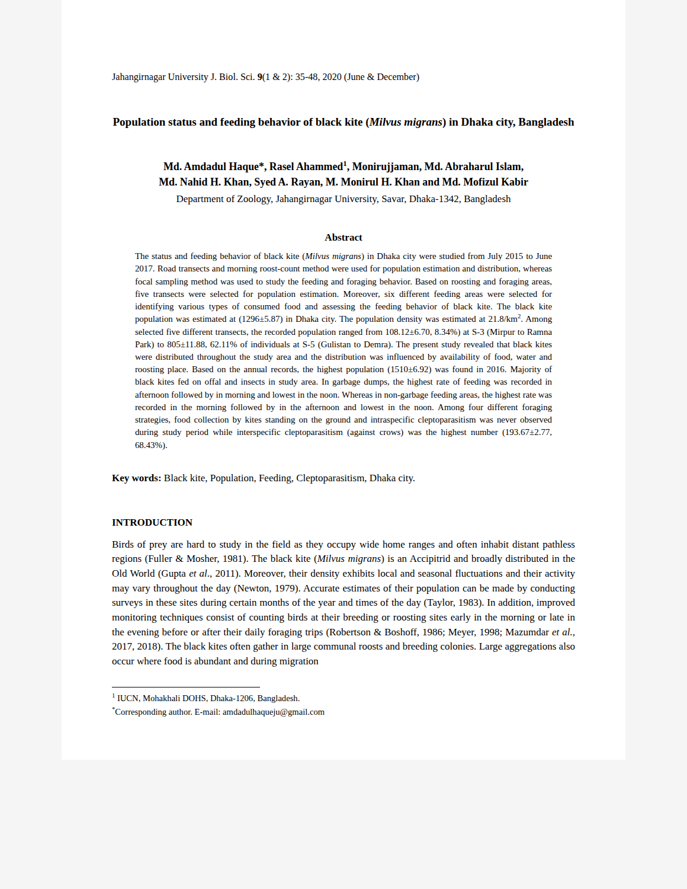Jahangirnagar University J. Biol. Sci. 9(1 & 2): 35-48, 2020 (June & December)
Population status and feeding behavior of black kite (Milvus migrans) in Dhaka city, Bangladesh
Md. Amdadul Haque*, Rasel Ahammed1, Monirujjaman, Md. Abraharul Islam,
Md. Nahid H. Khan, Syed A. Rayan, M. Monirul H. Khan and Md. Mofizul Kabir
Department of Zoology, Jahangirnagar University, Savar, Dhaka-1342, Bangladesh
Abstract
The status and feeding behavior of black kite (Milvus migrans) in Dhaka city were studied from July 2015 to June 2017. Road transects and morning roost-count method were used for population estimation and distribution, whereas focal sampling method was used to study the feeding and foraging behavior. Based on roosting and foraging areas, five transects were selected for population estimation. Moreover, six different feeding areas were selected for identifying various types of consumed food and assessing the feeding behavior of black kite. The black kite population was estimated at (1296±5.87) in Dhaka city. The population density was estimated at 21.8/km2. Among selected five different transects, the recorded population ranged from 108.12±6.70, 8.34%) at S-3 (Mirpur to Ramna Park) to 805±11.88, 62.11% of individuals at S-5 (Gulistan to Demra). The present study revealed that black kites were distributed throughout the study area and the distribution was influenced by availability of food, water and roosting place. Based on the annual records, the highest population (1510±6.92) was found in 2016. Majority of black kites fed on offal and insects in study area. In garbage dumps, the highest rate of feeding was recorded in afternoon followed by in morning and lowest in the noon. Whereas in non-garbage feeding areas, the highest rate was recorded in the morning followed by in the afternoon and lowest in the noon. Among four different foraging strategies, food collection by kites standing on the ground and intraspecific cleptoparasitism was never observed during study period while interspecific cleptoparasitism (against crows) was the highest number (193.67±2.77, 68.43%).
Key words: Black kite, Population, Feeding, Cleptoparasitism, Dhaka city.
Introduction
Birds of prey are hard to study in the field as they occupy wide home ranges and often inhabit distant pathless regions (Fuller & Mosher, 1981). The black kite (Milvus migrans) is an Accipitrid and broadly distributed in the Old World (Gupta et al., 2011). Moreover, their density exhibits local and seasonal fluctuations and their activity may vary throughout the day (Newton, 1979). Accurate estimates of their population can be made by conducting surveys in these sites during certain months of the year and times of the day (Taylor, 1983). In addition, improved monitoring techniques consist of counting birds at their breeding or roosting sites early in the morning or late in the evening before or after their daily foraging trips (Robertson & Boshoff, 1986; Meyer, 1998; Mazumdar et al., 2017, 2018). The black kites often gather in large communal roosts and breeding colonies. Large aggregations also occur where food is abundant and during migration
1 IUCN, Mohakhali DOHS, Dhaka-1206, Bangladesh.
*Corresponding author. E-mail: amdadulhaqueju@gmail.com